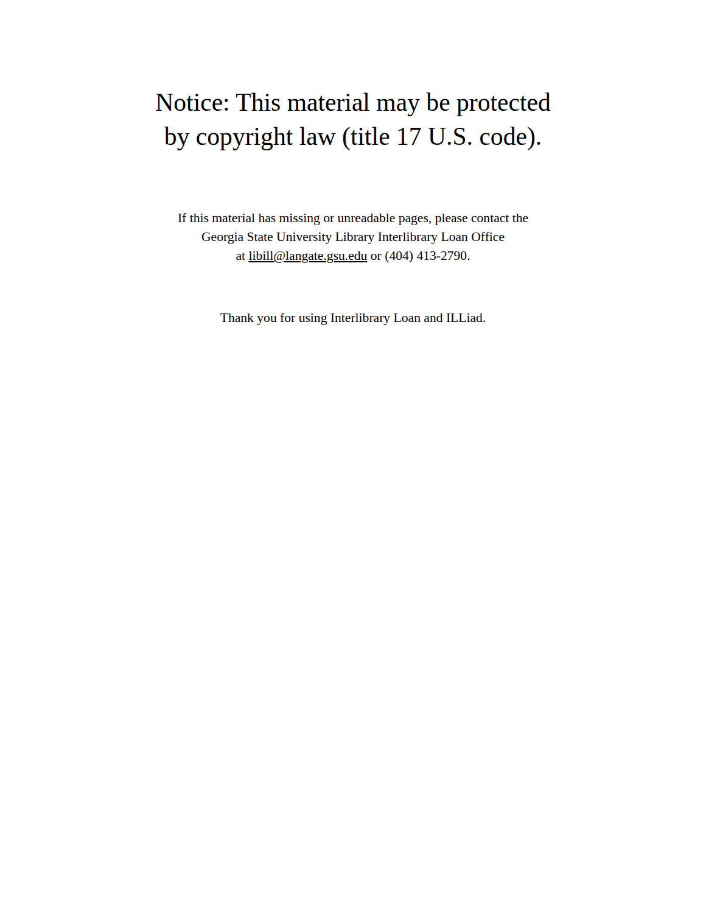Notice: This material may be protected by copyright law (title 17 U.S. code).
If this material has missing or unreadable pages, please contact the
Georgia State University Library Interlibrary Loan Office
at libill@langate.gsu.edu or (404) 413-2790.
Thank you for using Interlibrary Loan and ILLiad.